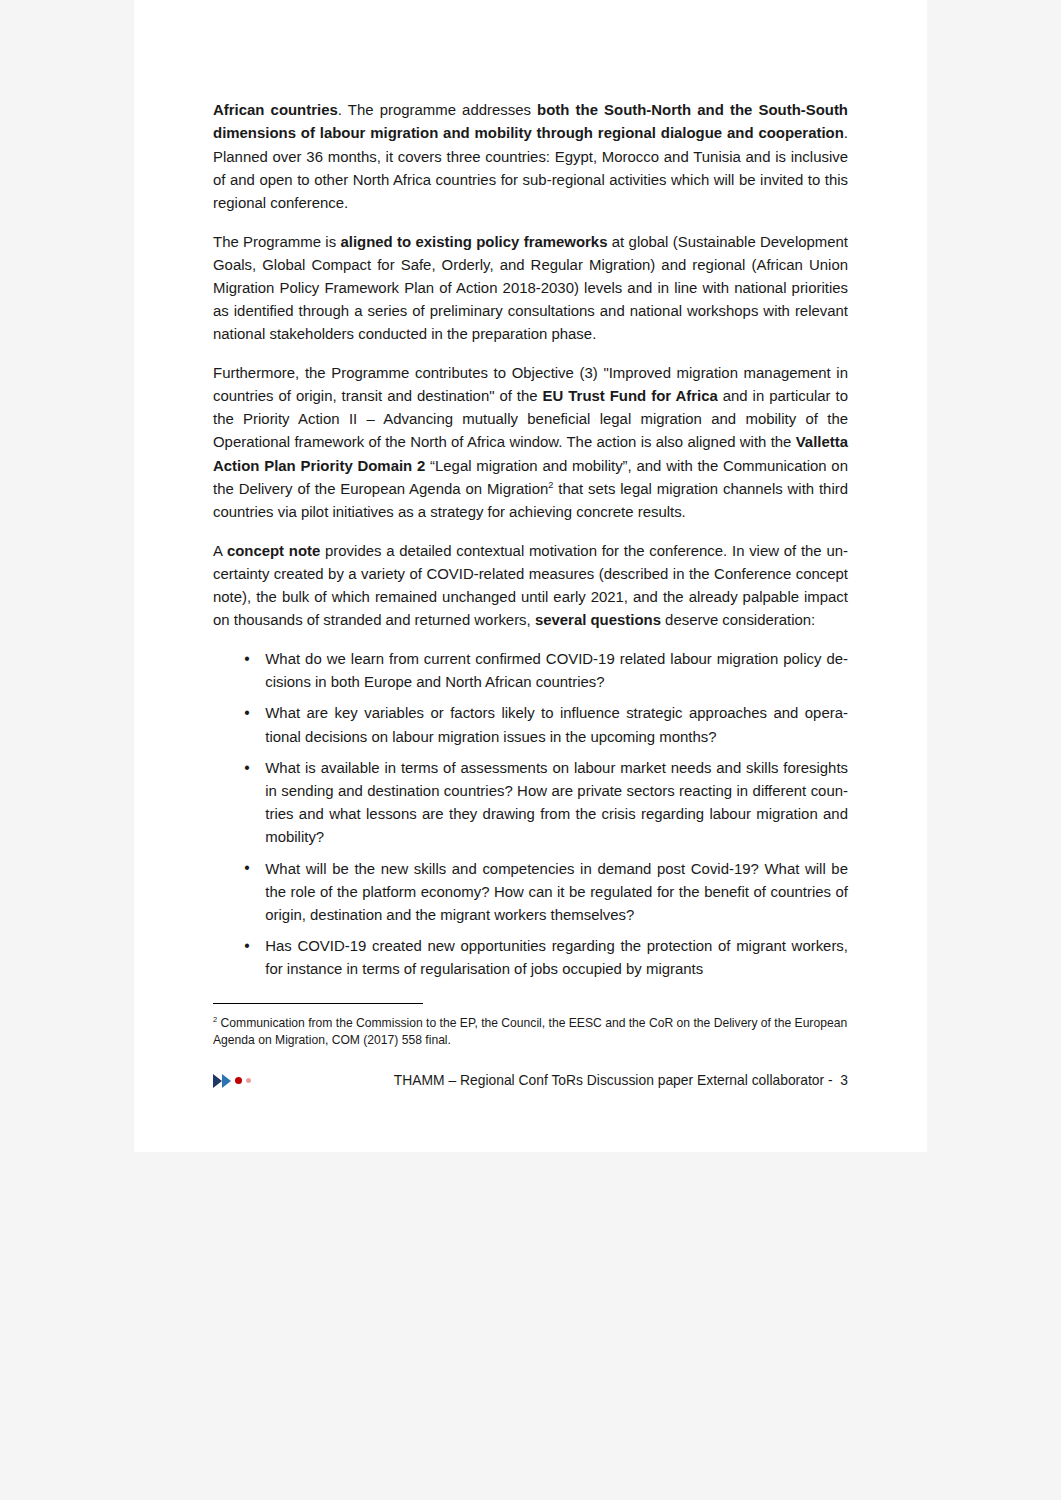African countries. The programme addresses both the South-North and the South-South dimensions of labour migration and mobility through regional dialogue and cooperation. Planned over 36 months, it covers three countries: Egypt, Morocco and Tunisia and is inclusive of and open to other North Africa countries for sub-regional activities which will be invited to this regional conference.
The Programme is aligned to existing policy frameworks at global (Sustainable Development Goals, Global Compact for Safe, Orderly, and Regular Migration) and regional (African Union Migration Policy Framework Plan of Action 2018-2030) levels and in line with national priorities as identified through a series of preliminary consultations and national workshops with relevant national stakeholders conducted in the preparation phase.
Furthermore, the Programme contributes to Objective (3) "Improved migration management in countries of origin, transit and destination" of the EU Trust Fund for Africa and in particular to the Priority Action II – Advancing mutually beneficial legal migration and mobility of the Operational framework of the North of Africa window. The action is also aligned with the Valletta Action Plan Priority Domain 2 “Legal migration and mobility”, and with the Communication on the Delivery of the European Agenda on Migration2 that sets legal migration channels with third countries via pilot initiatives as a strategy for achieving concrete results.
A concept note provides a detailed contextual motivation for the conference. In view of the uncertainty created by a variety of COVID-related measures (described in the Conference concept note), the bulk of which remained unchanged until early 2021, and the already palpable impact on thousands of stranded and returned workers, several questions deserve consideration:
What do we learn from current confirmed COVID-19 related labour migration policy decisions in both Europe and North African countries?
What are key variables or factors likely to influence strategic approaches and operational decisions on labour migration issues in the upcoming months?
What is available in terms of assessments on labour market needs and skills foresights in sending and destination countries? How are private sectors reacting in different countries and what lessons are they drawing from the crisis regarding labour migration and mobility?
What will be the new skills and competencies in demand post Covid-19? What will be the role of the platform economy? How can it be regulated for the benefit of countries of origin, destination and the migrant workers themselves?
Has COVID-19 created new opportunities regarding the protection of migrant workers, for instance in terms of regularisation of jobs occupied by migrants
2 Communication from the Commission to the EP, the Council, the EESC and the CoR on the Delivery of the European Agenda on Migration, COM (2017) 558 final.
THAMM – Regional Conf ToRs Discussion paper External collaborator - 3